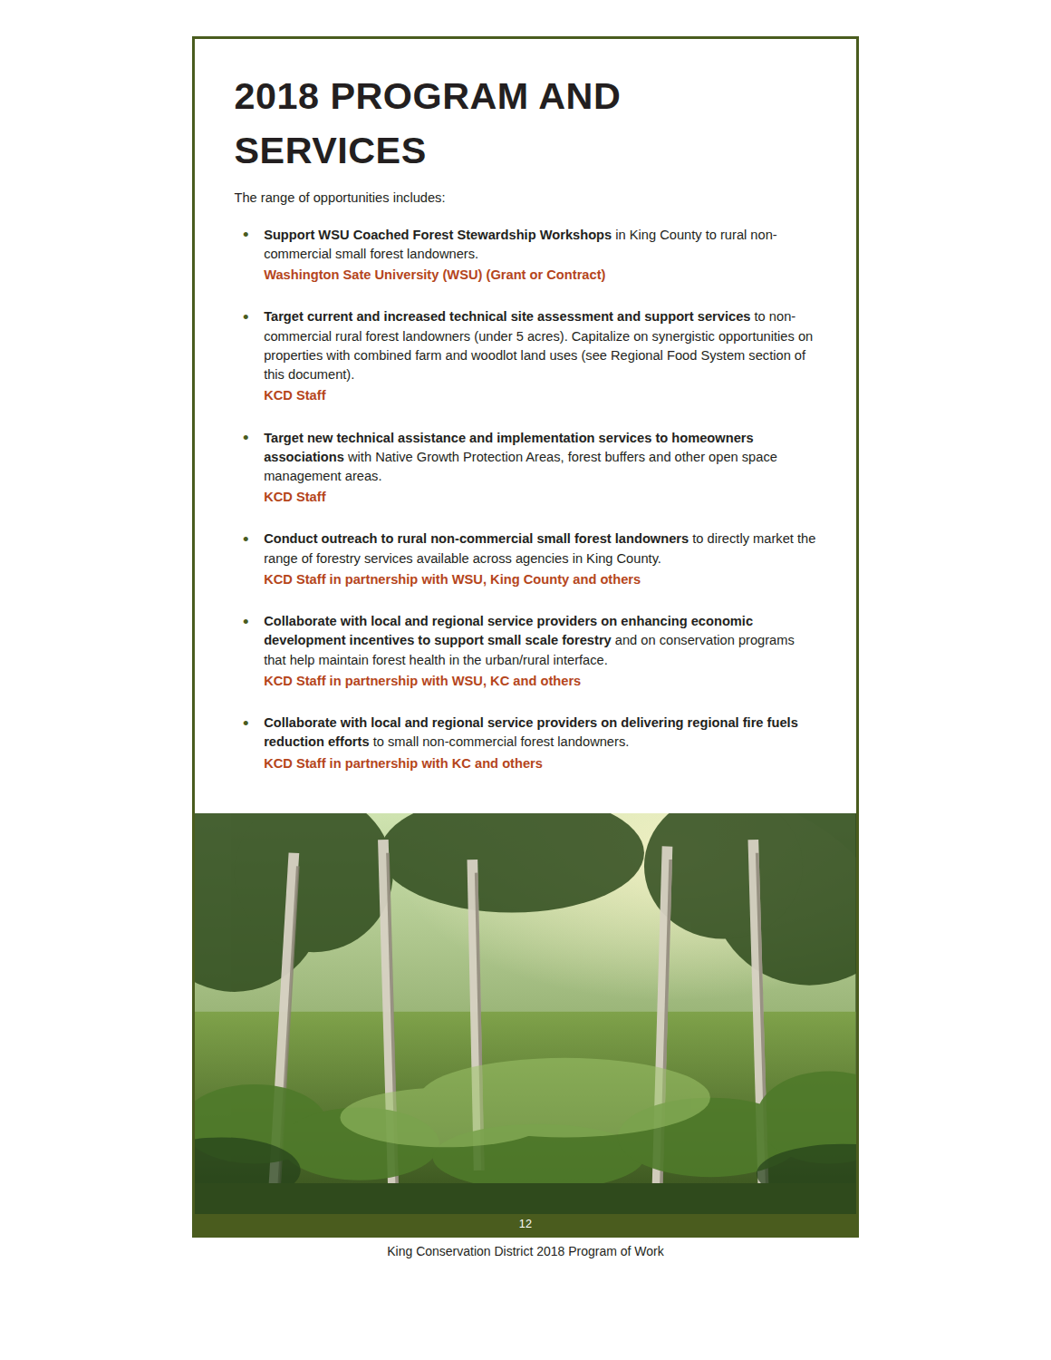2018 Program and Services
The range of opportunities includes:
Support WSU Coached Forest Stewardship Workshops in King County to rural non-commercial small forest landowners. Washington Sate University (WSU) (Grant or Contract)
Target current and increased technical site assessment and support services to non-commercial rural forest landowners (under 5 acres). Capitalize on synergistic opportunities on properties with combined farm and woodlot land uses (see Regional Food System section of this document). KCD Staff
Target new technical assistance and implementation services to homeowners associations with Native Growth Protection Areas, forest buffers and other open space management areas. KCD Staff
Conduct outreach to rural non-commercial small forest landowners to directly market the range of forestry services available across agencies in King County. KCD Staff in partnership with WSU, King County and others
Collaborate with local and regional service providers on enhancing economic development incentives to support small scale forestry and on conservation programs that help maintain forest health in the urban/rural interface. KCD Staff in partnership with WSU, KC and others
Collaborate with local and regional service providers on delivering regional fire fuels reduction efforts to small non-commercial forest landowners. KCD Staff in partnership with KC and others
12
King Conservation District 2018 Program of Work